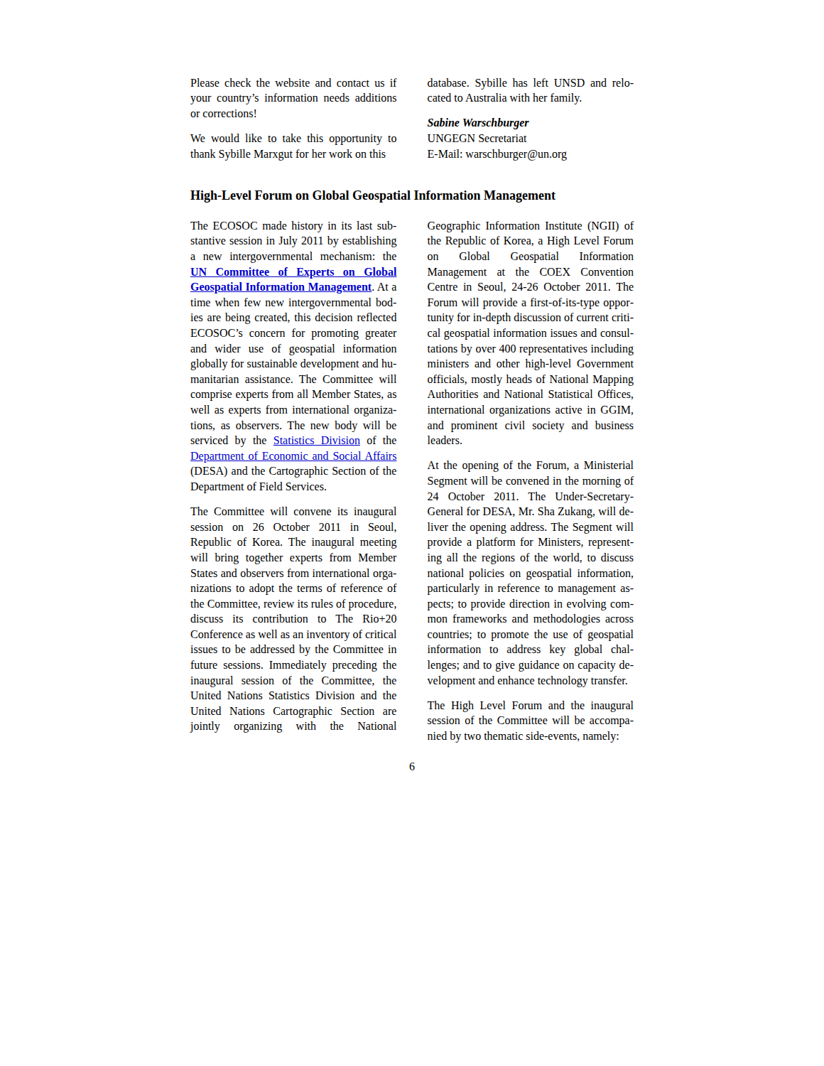Please check the website and contact us if your country’s information needs additions or corrections!
We would like to take this opportunity to thank Sybille Marxgut for her work on this
database. Sybille has left UNSD and relocated to Australia with her family.
Sabine Warschburger
UNGEGN Secretariat
E-Mail: warschburger@un.org
High-Level Forum on Global Geospatial Information Management
The ECOSOC made history in its last substantive session in July 2011 by establishing a new intergovernmental mechanism: the UN Committee of Experts on Global Geospatial Information Management. At a time when few new intergovernmental bodies are being created, this decision reflected ECOSOC’s concern for promoting greater and wider use of geospatial information globally for sustainable development and humanitarian assistance. The Committee will comprise experts from all Member States, as well as experts from international organizations, as observers. The new body will be serviced by the Statistics Division of the Department of Economic and Social Affairs (DESA) and the Cartographic Section of the Department of Field Services.
The Committee will convene its inaugural session on 26 October 2011 in Seoul, Republic of Korea. The inaugural meeting will bring together experts from Member States and observers from international organizations to adopt the terms of reference of the Committee, review its rules of procedure, discuss its contribution to The Rio+20 Conference as well as an inventory of critical issues to be addressed by the Committee in future sessions. Immediately preceding the inaugural session of the Committee, the United Nations Statistics Division and the United Nations Cartographic Section are jointly organizing with the National Geographic Information Institute (NGII) of the Republic of Korea, a High Level Forum on Global Geospatial Information Management at the COEX Convention Centre in Seoul, 24-26 October 2011. The Forum will provide a first-of-its-type opportunity for in-depth discussion of current critical geospatial information issues and consultations by over 400 representatives including ministers and other high-level Government officials, mostly heads of National Mapping Authorities and National Statistical Offices, international organizations active in GGIM, and prominent civil society and business leaders.
At the opening of the Forum, a Ministerial Segment will be convened in the morning of 24 October 2011. The Under-Secretary-General for DESA, Mr. Sha Zukang, will deliver the opening address. The Segment will provide a platform for Ministers, representing all the regions of the world, to discuss national policies on geospatial information, particularly in reference to management aspects; to provide direction in evolving common frameworks and methodologies across countries; to promote the use of geospatial information to address key global challenges; and to give guidance on capacity development and enhance technology transfer.
The High Level Forum and the inaugural session of the Committee will be accompanied by two thematic side-events, namely:
6